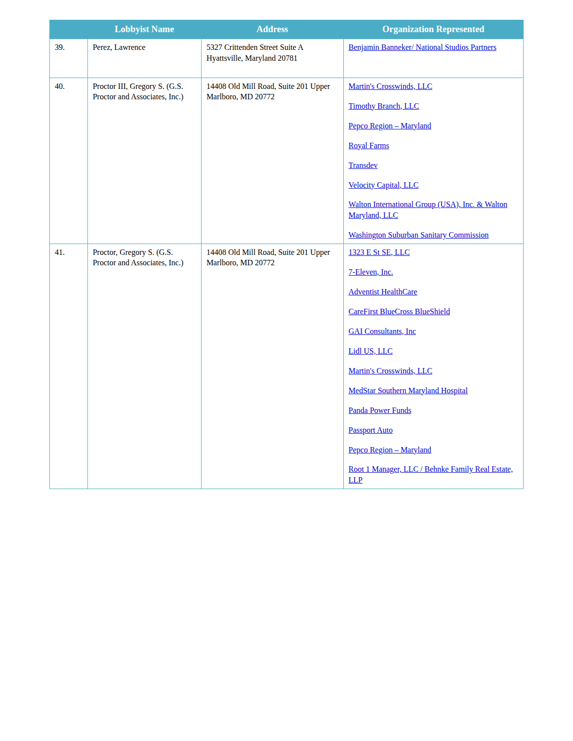| | Lobbyist Name | Address | Organization Represented |
| --- | --- | --- | --- |
| 39. | Perez, Lawrence | 5327 Crittenden Street Suite A Hyattsville, Maryland 20781 | Benjamin Banneker/ National Studios Partners |
| 40. | Proctor III, Gregory S. (G.S. Proctor and Associates, Inc.) | 14408 Old Mill Road, Suite 201 Upper Marlboro, MD 20772 | Martin's Crosswinds, LLC Timothy Branch, LLC Pepco Region – Maryland Royal Farms Transdev Velocity Capital, LLC Walton International Group (USA), Inc. & Walton Maryland, LLC Washington Suburban Sanitary Commission |
| 41. | Proctor, Gregory S. (G.S. Proctor and Associates, Inc.) | 14408 Old Mill Road, Suite 201 Upper Marlboro, MD 20772 | 1323 E St SE, LLC 7-Eleven, Inc. Adventist HealthCare CareFirst BlueCross BlueShield GAI Consultants, Inc Lidl US, LLC Martin's Crosswinds, LLC MedStar Southern Maryland Hospital Panda Power Funds Passport Auto Pepco Region – Maryland Root 1 Manager, LLC / Behnke Family Real Estate, LLP |